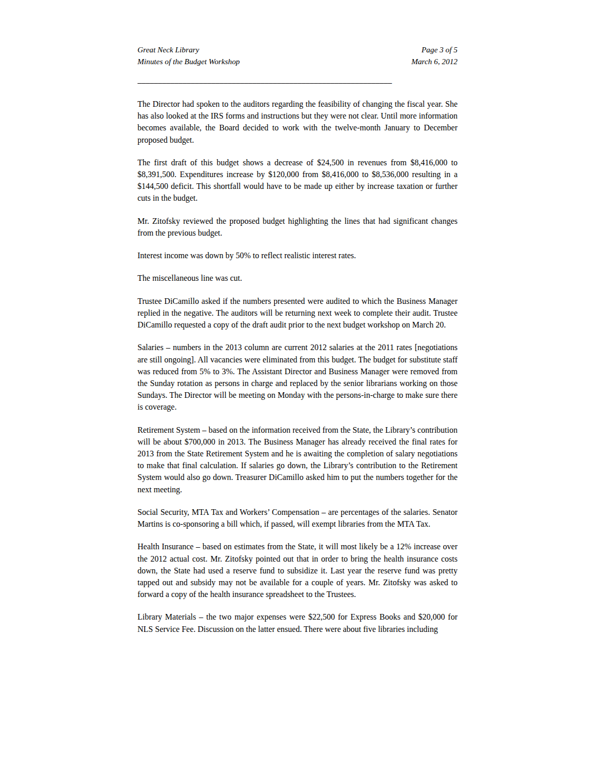Great Neck Library Page 3 of 5
Minutes of the Budget Workshop March 6, 2012
______________________________________________________________
The Director had spoken to the auditors regarding the feasibility of changing the fiscal year. She has also looked at the IRS forms and instructions but they were not clear. Until more information becomes available, the Board decided to work with the twelve-month January to December proposed budget.
The first draft of this budget shows a decrease of $24,500 in revenues from $8,416,000 to $8,391,500. Expenditures increase by $120,000 from $8,416,000 to $8,536,000 resulting in a $144,500 deficit. This shortfall would have to be made up either by increase taxation or further cuts in the budget.
Mr. Zitofsky reviewed the proposed budget highlighting the lines that had significant changes from the previous budget.
Interest income was down by 50% to reflect realistic interest rates.
The miscellaneous line was cut.
Trustee DiCamillo asked if the numbers presented were audited to which the Business Manager replied in the negative. The auditors will be returning next week to complete their audit. Trustee DiCamillo requested a copy of the draft audit prior to the next budget workshop on March 20.
Salaries – numbers in the 2013 column are current 2012 salaries at the 2011 rates [negotiations are still ongoing]. All vacancies were eliminated from this budget. The budget for substitute staff was reduced from 5% to 3%. The Assistant Director and Business Manager were removed from the Sunday rotation as persons in charge and replaced by the senior librarians working on those Sundays. The Director will be meeting on Monday with the persons-in-charge to make sure there is coverage.
Retirement System – based on the information received from the State, the Library’s contribution will be about $700,000 in 2013. The Business Manager has already received the final rates for 2013 from the State Retirement System and he is awaiting the completion of salary negotiations to make that final calculation. If salaries go down, the Library’s contribution to the Retirement System would also go down. Treasurer DiCamillo asked him to put the numbers together for the next meeting.
Social Security, MTA Tax and Workers’ Compensation – are percentages of the salaries. Senator Martins is co-sponsoring a bill which, if passed, will exempt libraries from the MTA Tax.
Health Insurance – based on estimates from the State, it will most likely be a 12% increase over the 2012 actual cost. Mr. Zitofsky pointed out that in order to bring the health insurance costs down, the State had used a reserve fund to subsidize it. Last year the reserve fund was pretty tapped out and subsidy may not be available for a couple of years. Mr. Zitofsky was asked to forward a copy of the health insurance spreadsheet to the Trustees.
Library Materials – the two major expenses were $22,500 for Express Books and $20,000 for NLS Service Fee. Discussion on the latter ensued. There were about five libraries including